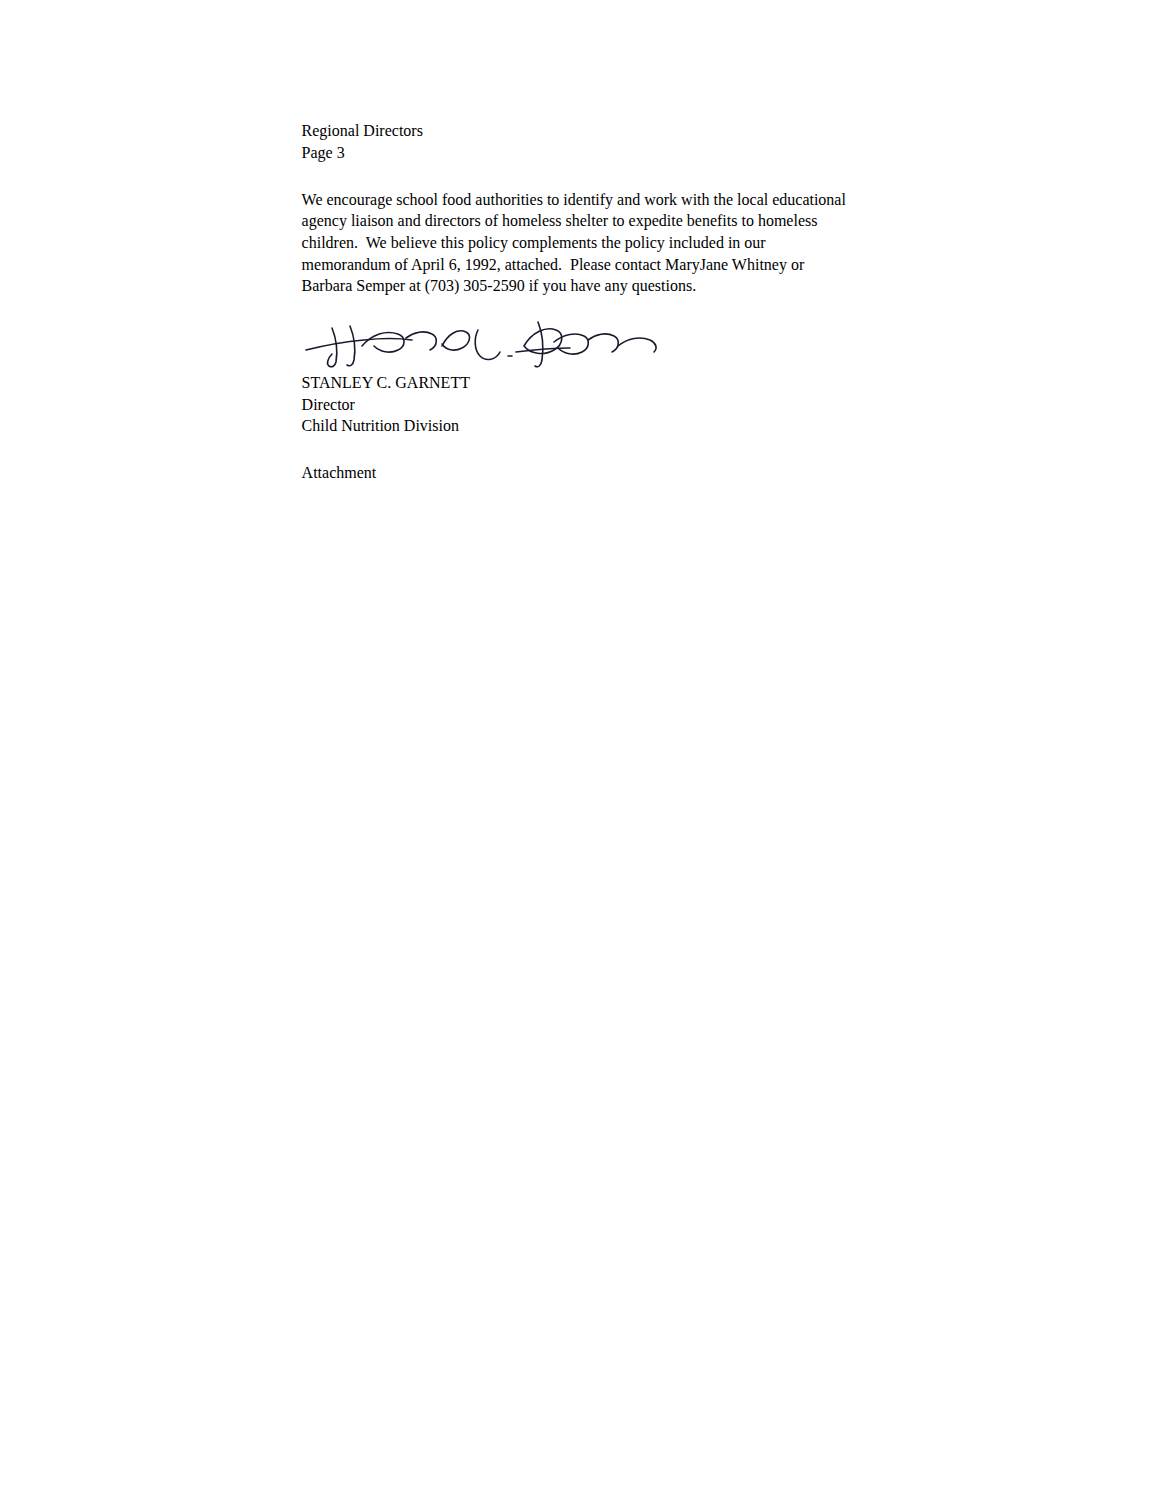Regional Directors
Page 3
We encourage school food authorities to identify and work with the local educational agency liaison and directors of homeless shelter to expedite benefits to homeless children. We believe this policy complements the policy included in our memorandum of April 6, 1992, attached. Please contact MaryJane Whitney or Barbara Semper at (703) 305-2590 if you have any questions.
Stanley C. Garnett
Director
Child Nutrition Division
Attachment